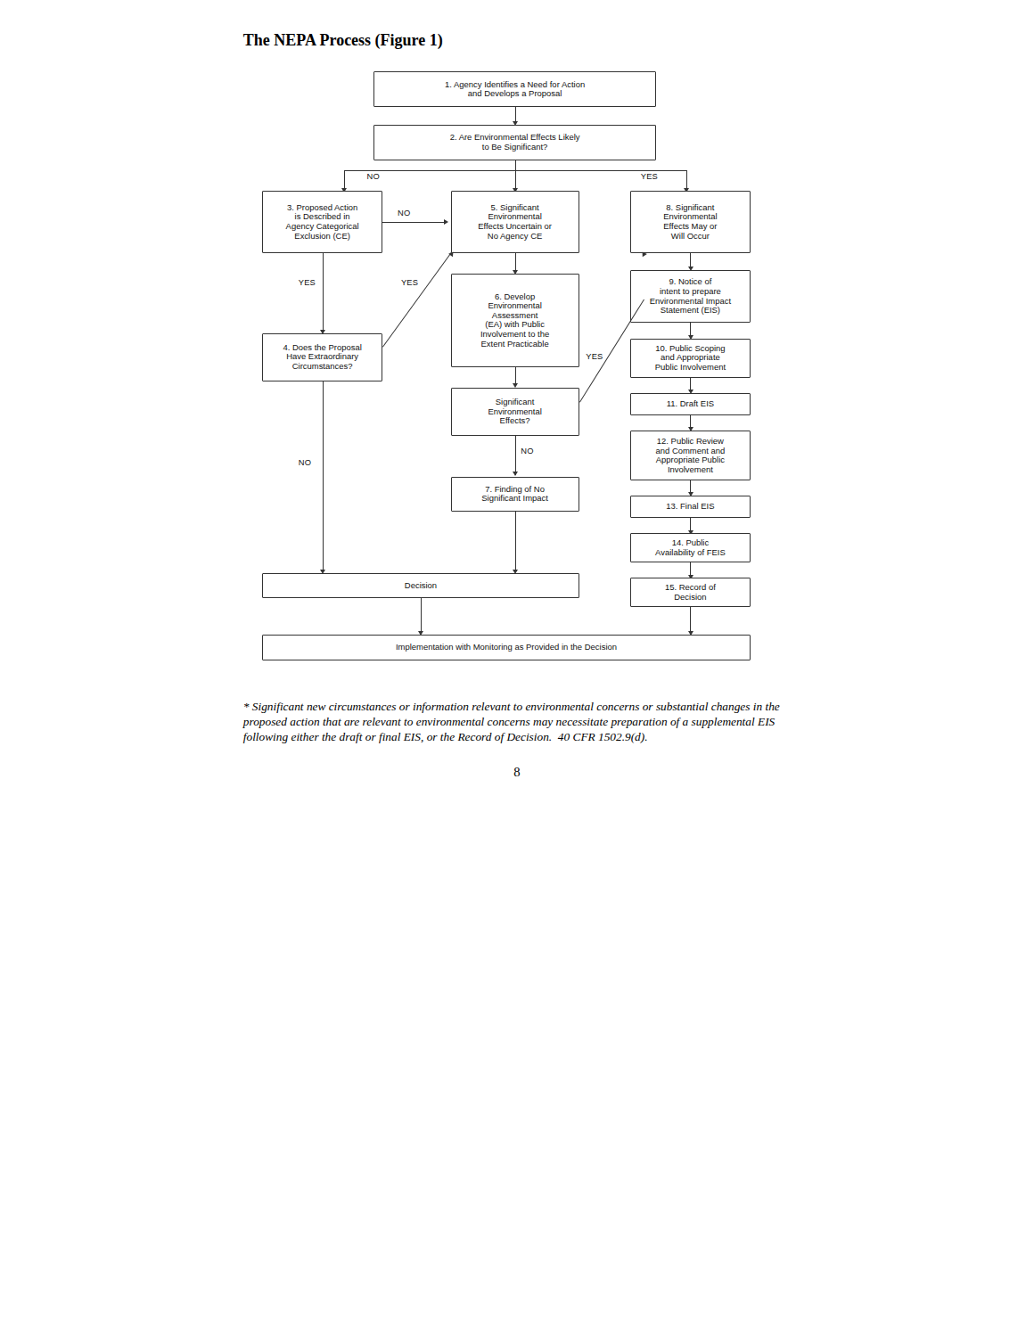The NEPA Process (Figure 1)
1. Agency Identifies a Need for Action
and Develops a Proposal
2. Are Environmental Effects Likely
to Be Significant?
NO
YES
3. Proposed Action
is Described in
Agency Categorical
Exclusion (CE)
5. Significant
Environmental
Effects Uncertain or
No Agency CE
8. Significant
Environmental
Effects May or
Will Occur
NO
YES
6. Develop
Environmental
Assessment
(EA) with Public
Involvement to the
Extent Practicable
9. Notice of
intent to prepare
Environmental Impact
Statement (EIS)
10. Public Scoping
and Appropriate
Public Involvement
11. Draft EIS
12. Public Review
and Comment and
Appropriate Public
Involvement
13. Final EIS
14. Public
Availability of FEIS
15. Record of
Decision
4. Does the Proposal
Have Extraordinary
Circumstances?
YES
NO
Significant
Environmental
Effects?
YES
NO
7. Finding of No
Significant Impact
Decision
Implementation with Monitoring as Provided in the Decision
* Significant new circumstances or information relevant to environmental concerns or substantial changes in the proposed action that are relevant to environmental concerns may necessitate preparation of a supplemental EIS following either the draft or final EIS, or the Record of Decision. 40 CFR 1502.9(d).
8